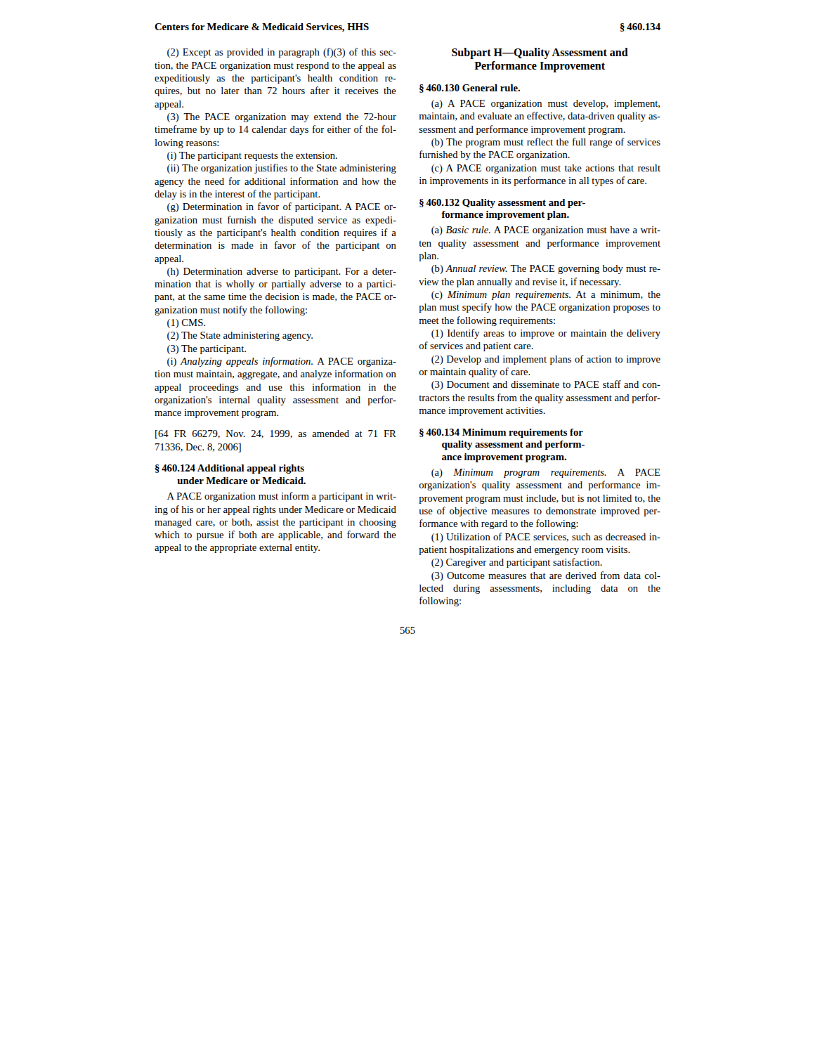Centers for Medicare & Medicaid Services, HHS § 460.134
(2) Except as provided in paragraph (f)(3) of this section, the PACE organization must respond to the appeal as expeditiously as the participant's health condition requires, but no later than 72 hours after it receives the appeal.
(3) The PACE organization may extend the 72-hour timeframe by up to 14 calendar days for either of the following reasons:
(i) The participant requests the extension.
(ii) The organization justifies to the State administering agency the need for additional information and how the delay is in the interest of the participant.
(g) Determination in favor of participant. A PACE organization must furnish the disputed service as expeditiously as the participant's health condition requires if a determination is made in favor of the participant on appeal.
(h) Determination adverse to participant. For a determination that is wholly or partially adverse to a participant, at the same time the decision is made, the PACE organization must notify the following:
(1) CMS.
(2) The State administering agency.
(3) The participant.
(i) Analyzing appeals information. A PACE organization must maintain, aggregate, and analyze information on appeal proceedings and use this information in the organization's internal quality assessment and performance improvement program.
[64 FR 66279, Nov. 24, 1999, as amended at 71 FR 71336, Dec. 8, 2006]
§ 460.124 Additional appeal rightsunder Medicare or Medicaid.
A PACE organization must inform a participant in writing of his or her appeal rights under Medicare or Medicaid managed care, or both, assist the participant in choosing which to pursue if both are applicable, and forward the appeal to the appropriate external entity.
Subpart H—Quality Assessment and Performance Improvement
§ 460.130 General rule.
(a) A PACE organization must develop, implement, maintain, and evaluate an effective, data-driven quality assessment and performance improvement program.
(b) The program must reflect the full range of services furnished by the PACE organization.
(c) A PACE organization must take actions that result in improvements in its performance in all types of care.
§ 460.132 Quality assessment and per-formance improvement plan.
(a) Basic rule. A PACE organization must have a written quality assessment and performance improvement plan.
(b) Annual review. The PACE governing body must review the plan annually and revise it, if necessary.
(c) Minimum plan requirements. At a minimum, the plan must specify how the PACE organization proposes to meet the following requirements:
(1) Identify areas to improve or maintain the delivery of services and patient care.
(2) Develop and implement plans of action to improve or maintain quality of care.
(3) Document and disseminate to PACE staff and contractors the results from the quality assessment and performance improvement activities.
§ 460.134 Minimum requirements forquality assessment and perform-ance improvement program.
(a) Minimum program requirements. A PACE organization's quality assessment and performance improvement program must include, but is not limited to, the use of objective measures to demonstrate improved performance with regard to the following:
(1) Utilization of PACE services, such as decreased inpatient hospitalizations and emergency room visits.
(2) Caregiver and participant satisfaction.
(3) Outcome measures that are derived from data collected during assessments, including data on the following:
565